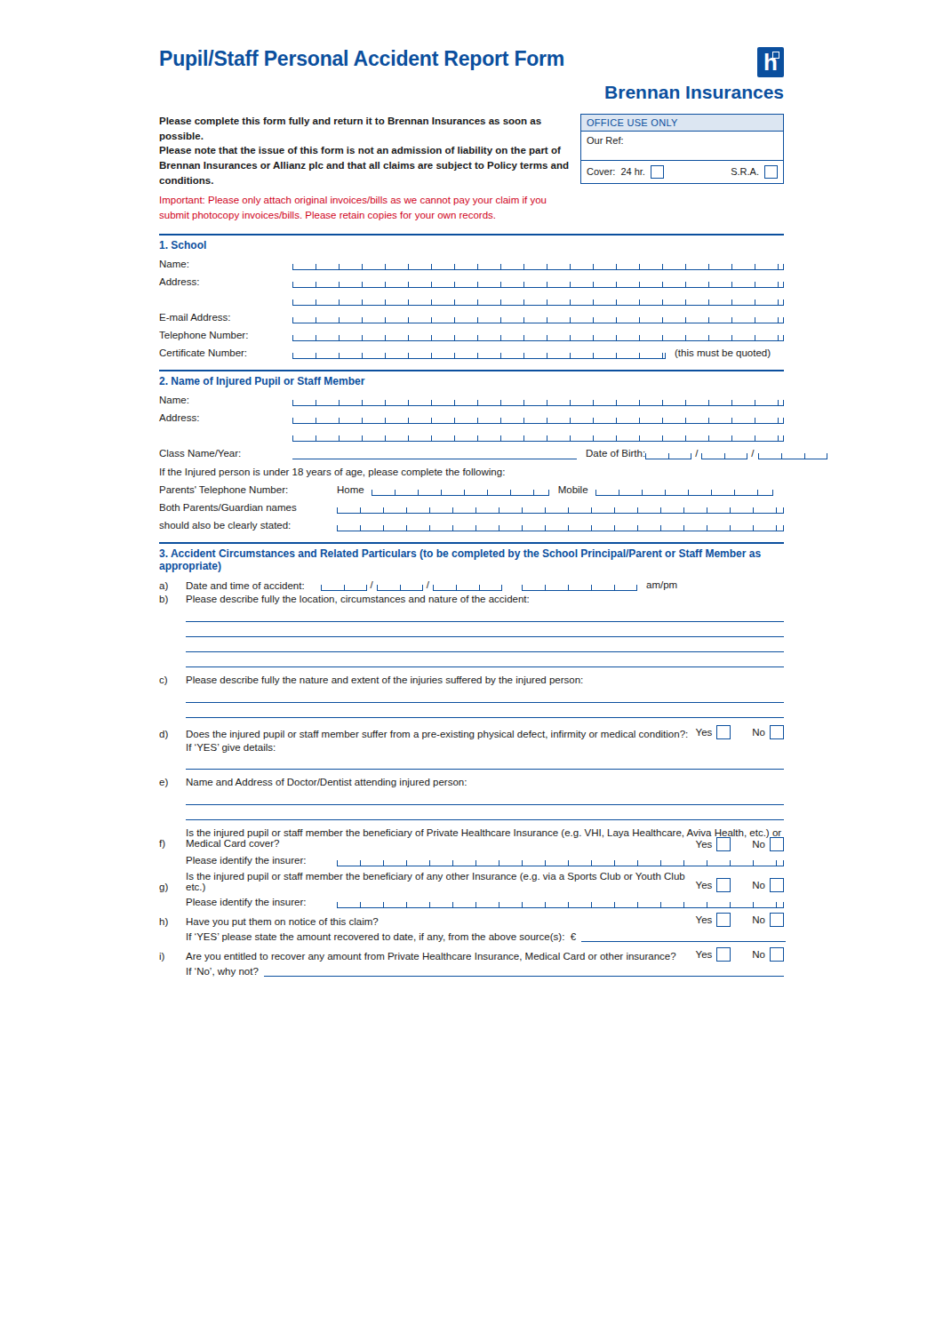Pupil/Staff Personal Accident Report Form
h
Brennan Insurances
Please complete this form fully and return it to Brennan Insurances as soon as possible.
Please note that the issue of this form is not an admission of liability on the part of
Brennan Insurances or Allianz plc and that all claims are subject to Policy terms and conditions.
Important: Please only attach original invoices/bills as we cannot pay your claim if you submit photocopy invoices/bills. Please retain copies for your own records.
OFFICE USE ONLY
Our Ref:
Cover: 24 hr. S.R.A.
1. School
Name:
Address:
E-mail Address:
Telephone Number:
Certificate Number:
(this must be quoted)
2. Name of Injured Pupil or Staff Member
Name:
Address:
Class Name/Year:
Date of Birth:
/
/
If the Injured person is under 18 years of age, please complete the following:
Parents' Telephone Number:
Home
Mobile
Both Parents/Guardian names
should also be clearly stated:
3. Accident Circumstances and Related Particulars (to be completed by the School Principal/Parent or Staff Member as appropriate)
a)
Date and time of accident: / / am/pm
b)
Please describe fully the location, circumstances and nature of the accident:
c)
Please describe fully the nature and extent of the injuries suffered by the injured person:
d)
Does the injured pupil or staff member suffer from a pre-existing physical defect, infirmity or medical condition?: Yes No
If ‘YES’ give details:
e)
Name and Address of Doctor/Dentist attending injured person:
f)
Is the injured pupil or staff member the beneficiary of Private Healthcare Insurance (e.g. VHI, Laya Healthcare, Aviva Health, etc.) or Medical Card cover?
Yes No
Please identify the insurer:
g)
Is the injured pupil or staff member the beneficiary of any other Insurance (e.g. via a Sports Club or Youth Club etc.) Yes No
Please identify the insurer:
h)
Have you put them on notice of this claim? Yes No
If ‘YES’ please state the amount recovered to date, if any, from the above source(s): €
i)
Are you entitled to recover any amount from Private Healthcare Insurance, Medical Card or other insurance? Yes No
If ‘No’, why not?